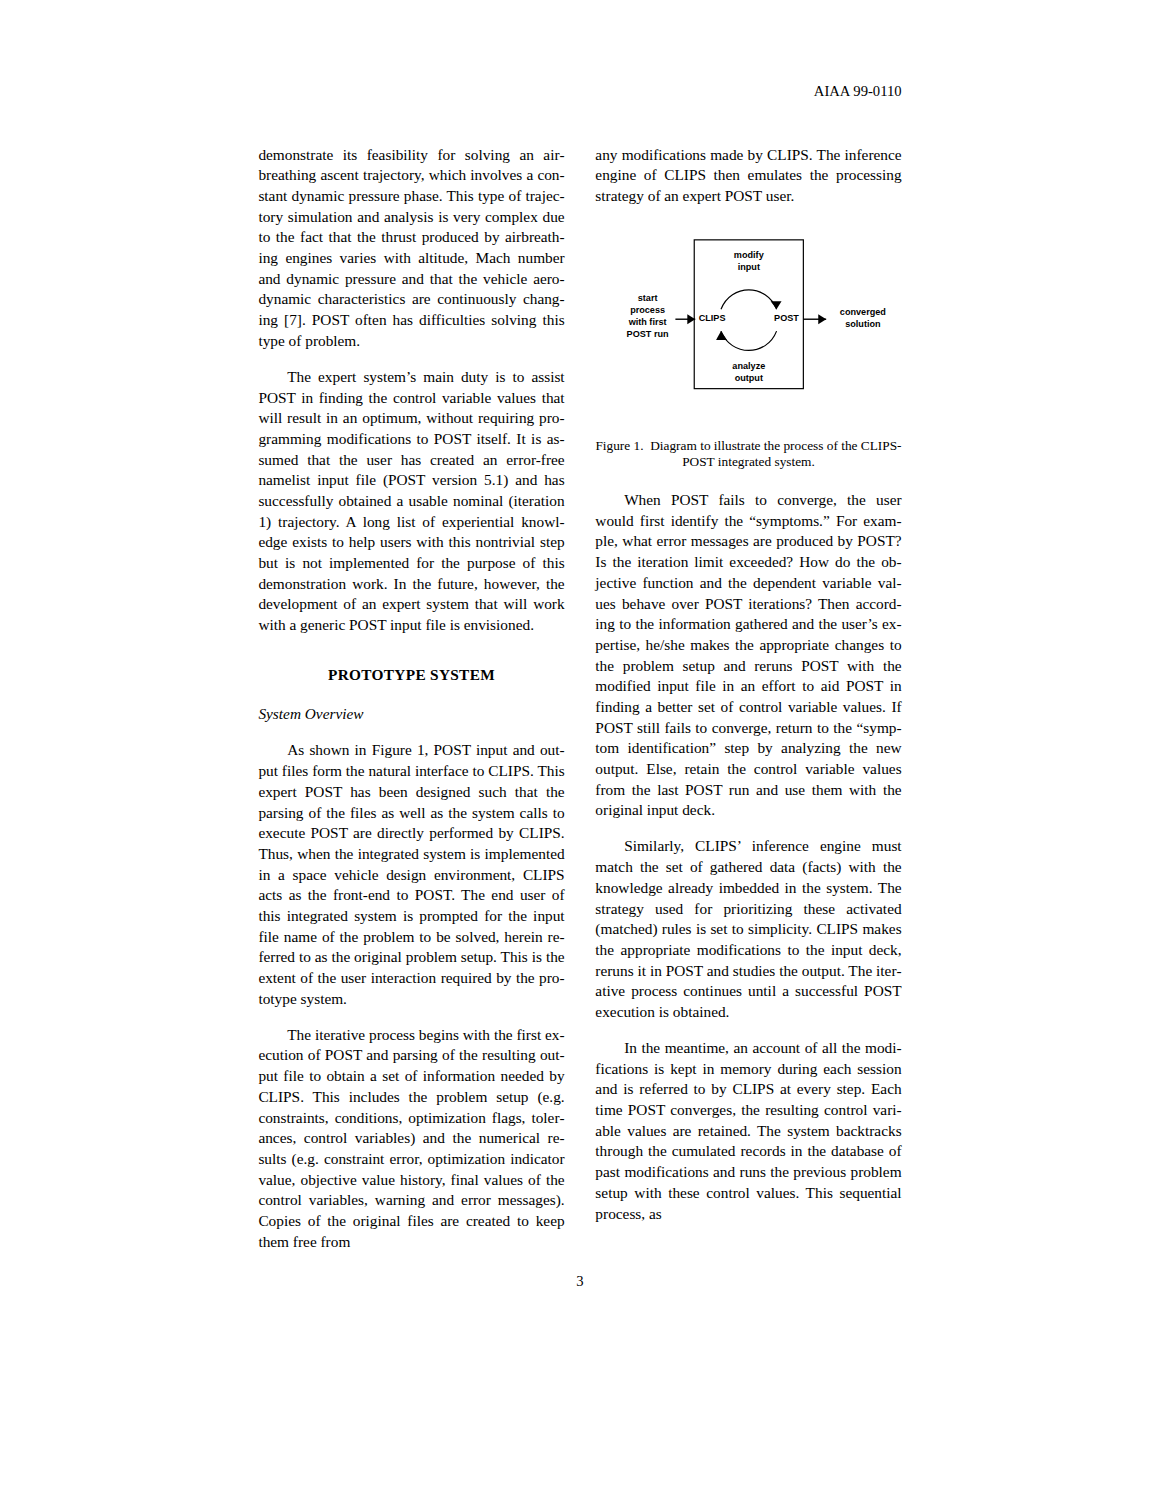AIAA 99-0110
demonstrate its feasibility for solving an airbreathing ascent trajectory, which involves a constant dynamic pressure phase. This type of trajectory simulation and analysis is very complex due to the fact that the thrust produced by airbreathing engines varies with altitude, Mach number and dynamic pressure and that the vehicle aerodynamic characteristics are continuously changing [7]. POST often has difficulties solving this type of problem.
The expert system’s main duty is to assist POST in finding the control variable values that will result in an optimum, without requiring programming modifications to POST itself. It is assumed that the user has created an error-free namelist input file (POST version 5.1) and has successfully obtained a usable nominal (iteration 1) trajectory. A long list of experiential knowledge exists to help users with this nontrivial step but is not implemented for the purpose of this demonstration work. In the future, however, the development of an expert system that will work with a generic POST input file is envisioned.
PROTOTYPE SYSTEM
System Overview
As shown in Figure 1, POST input and output files form the natural interface to CLIPS. This expert POST has been designed such that the parsing of the files as well as the system calls to execute POST are directly performed by CLIPS. Thus, when the integrated system is implemented in a space vehicle design environment, CLIPS acts as the front-end to POST. The end user of this integrated system is prompted for the input file name of the problem to be solved, herein referred to as the original problem setup. This is the extent of the user interaction required by the prototype system.
The iterative process begins with the first execution of POST and parsing of the resulting output file to obtain a set of information needed by CLIPS. This includes the problem setup (e.g. constraints, conditions, optimization flags, tolerances, control variables) and the numerical results (e.g. constraint error, optimization indicator value, objective value history, final values of the control variables, warning and error messages). Copies of the original files are created to keep them free from
any modifications made by CLIPS. The inference engine of CLIPS then emulates the processing strategy of an expert POST user.
modify input CLIPS POST analyze output start process with first POST run converged solution
Figure 1. Diagram to illustrate the process of the CLIPS-POST integrated system.
When POST fails to converge, the user would first identify the “symptoms.” For example, what error messages are produced by POST? Is the iteration limit exceeded? How do the objective function and the dependent variable values behave over POST iterations? Then according to the information gathered and the user’s expertise, he/she makes the appropriate changes to the problem setup and reruns POST with the modified input file in an effort to aid POST in finding a better set of control variable values. If POST still fails to converge, return to the “symptom identification” step by analyzing the new output. Else, retain the control variable values from the last POST run and use them with the original input deck.
Similarly, CLIPS’ inference engine must match the set of gathered data (facts) with the knowledge already imbedded in the system. The strategy used for prioritizing these activated (matched) rules is set to simplicity. CLIPS makes the appropriate modifications to the input deck, reruns it in POST and studies the output. The iterative process continues until a successful POST execution is obtained.
In the meantime, an account of all the modifications is kept in memory during each session and is referred to by CLIPS at every step. Each time POST converges, the resulting control variable values are retained. The system backtracks through the cumulated records in the database of past modifications and runs the previous problem setup with these control values. This sequential process, as
3